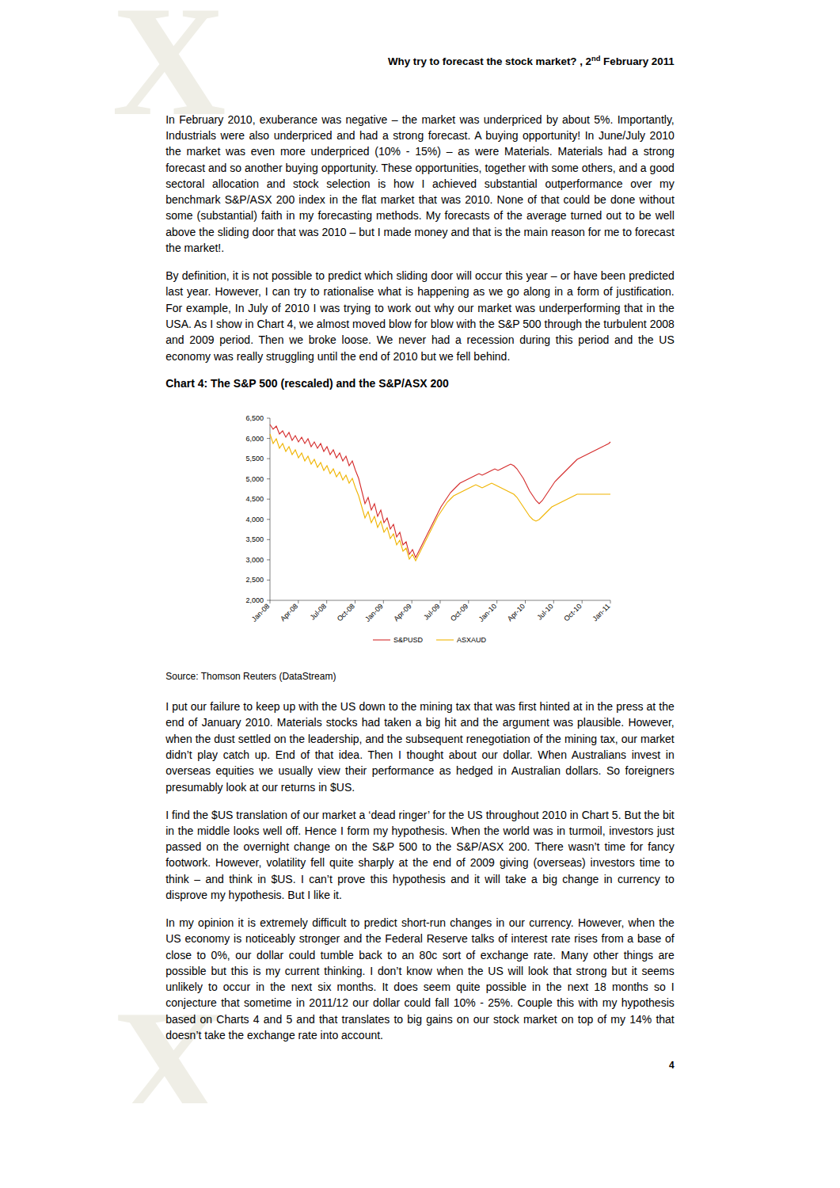X
X
Why try to forecast the stock market? , 2nd February 2011
In February 2010, exuberance was negative – the market was underpriced by about 5%. Importantly, Industrials were also underpriced and had a strong forecast. A buying opportunity! In June/July 2010 the market was even more underpriced (10% - 15%) – as were Materials. Materials had a strong forecast and so another buying opportunity. These opportunities, together with some others, and a good sectoral allocation and stock selection is how I achieved substantial outperformance over my benchmark S&P/ASX 200 index in the flat market that was 2010. None of that could be done without some (substantial) faith in my forecasting methods. My forecasts of the average turned out to be well above the sliding door that was 2010 – but I made money and that is the main reason for me to forecast the market!.
By definition, it is not possible to predict which sliding door will occur this year – or have been predicted last year. However, I can try to rationalise what is happening as we go along in a form of justification. For example, In July of 2010 I was trying to work out why our market was underperforming that in the USA. As I show in Chart 4, we almost moved blow for blow with the S&P 500 through the turbulent 2008 and 2009 period. Then we broke loose. We never had a recession during this period and the US economy was really struggling until the end of 2010 but we fell behind.
Chart 4: The S&P 500 (rescaled) and the S&P/ASX 200
6,500 6,000 5,500 5,000 4,500 4,000 3,500 3,000 2,500 2,000 Jan-08 Apr-08 Jul-08 Oct-08 Jan-09 Apr-09 Jul-09 Oct-09 Jan-10 Apr-10 Jul-10 Oct-10 Jan-11 S&PUSD ASXAUD
Source: Thomson Reuters (DataStream)
I put our failure to keep up with the US down to the mining tax that was first hinted at in the press at the end of January 2010. Materials stocks had taken a big hit and the argument was plausible. However, when the dust settled on the leadership, and the subsequent renegotiation of the mining tax, our market didn’t play catch up. End of that idea. Then I thought about our dollar. When Australians invest in overseas equities we usually view their performance as hedged in Australian dollars. So foreigners presumably look at our returns in $US.
I find the $US translation of our market a ‘dead ringer’ for the US throughout 2010 in Chart 5. But the bit in the middle looks well off. Hence I form my hypothesis. When the world was in turmoil, investors just passed on the overnight change on the S&P 500 to the S&P/ASX 200. There wasn’t time for fancy footwork. However, volatility fell quite sharply at the end of 2009 giving (overseas) investors time to think – and think in $US. I can’t prove this hypothesis and it will take a big change in currency to disprove my hypothesis. But I like it.
In my opinion it is extremely difficult to predict short-run changes in our currency. However, when the US economy is noticeably stronger and the Federal Reserve talks of interest rate rises from a base of close to 0%, our dollar could tumble back to an 80c sort of exchange rate. Many other things are possible but this is my current thinking. I don’t know when the US will look that strong but it seems unlikely to occur in the next six months. It does seem quite possible in the next 18 months so I conjecture that sometime in 2011/12 our dollar could fall 10% - 25%. Couple this with my hypothesis based on Charts 4 and 5 and that translates to big gains on our stock market on top of my 14% that doesn’t take the exchange rate into account.
4